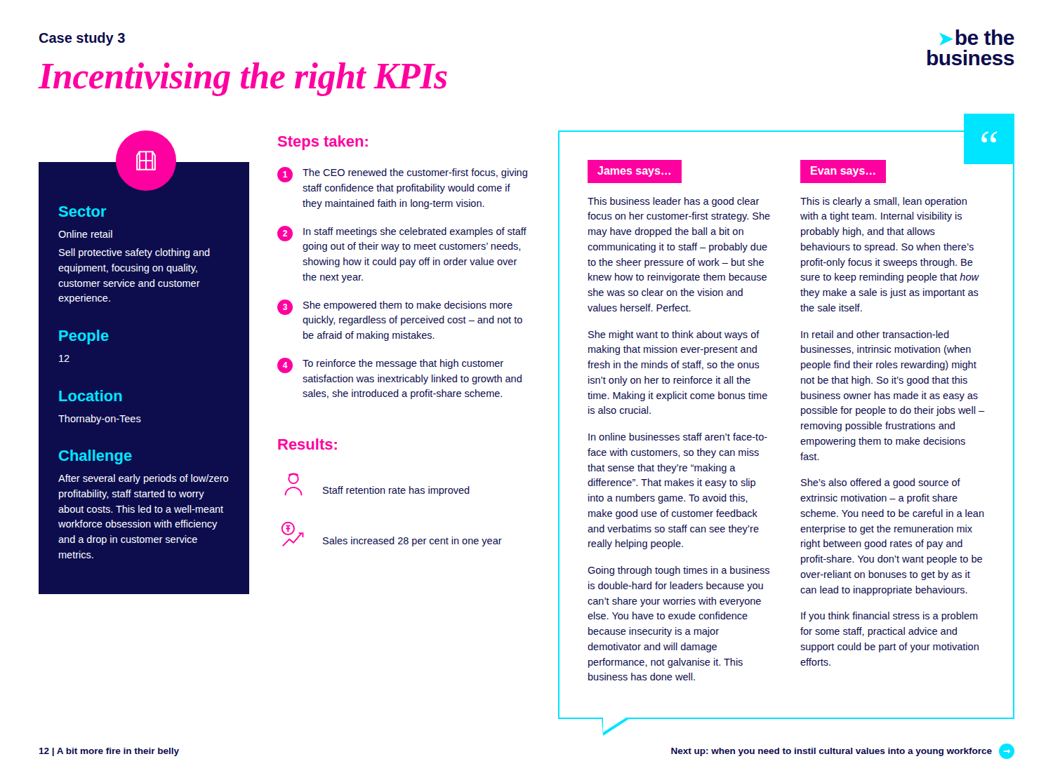Case study 3
Incentivising the right KPIs
➤be the
business
Sector
Online retail
Sell protective safety clothing and equipment, focusing on quality, customer service and customer experience.
People
12
Location
Thornaby-on-Tees
Challenge
After several early periods of low/zero profitability, staff started to worry about costs. This led to a well-meant workforce obsession with efficiency and a drop in customer service metrics.
Steps taken:
1 The CEO renewed the customer-first focus, giving staff confidence that profitability would come if they maintained faith in long-term vision.
2 In staff meetings she celebrated examples of staff going out of their way to meet customers’ needs, showing how it could pay off in order value over the next year.
3 She empowered them to make decisions more quickly, regardless of perceived cost – and not to be afraid of making mistakes.
4 To reinforce the message that high customer satisfaction was inextricably linked to growth and sales, she introduced a profit-share scheme.
Results:
Staff retention rate has improved
Sales increased 28 per cent in one year
“
James says…
This business leader has a good clear focus on her customer-first strategy. She may have dropped the ball a bit on communicating it to staff – probably due to the sheer pressure of work – but she knew how to reinvigorate them because she was so clear on the vision and values herself. Perfect.
She might want to think about ways of making that mission ever-present and fresh in the minds of staff, so the onus isn’t only on her to reinforce it all the time. Making it explicit come bonus time is also crucial.
In online businesses staff aren’t face-to-face with customers, so they can miss that sense that they’re “making a difference”. That makes it easy to slip into a numbers game. To avoid this, make good use of customer feedback and verbatims so staff can see they’re really helping people.
Going through tough times in a business is double-hard for leaders because you can’t share your worries with everyone else. You have to exude confidence because insecurity is a major demotivator and will damage performance, not galvanise it. This business has done well.
Evan says…
This is clearly a small, lean operation with a tight team. Internal visibility is probably high, and that allows behaviours to spread. So when there’s profit-only focus it sweeps through. Be sure to keep reminding people that how they make a sale is just as important as the sale itself.
In retail and other transaction-led businesses, intrinsic motivation (when people find their roles rewarding) might not be that high. So it’s good that this business owner has made it as easy as possible for people to do their jobs well – removing possible frustrations and empowering them to make decisions fast.
She’s also offered a good source of extrinsic motivation – a profit share scheme. You need to be careful in a lean enterprise to get the remuneration mix right between good rates of pay and profit-share. You don’t want people to be over-reliant on bonuses to get by as it can lead to inappropriate behaviours.
If you think financial stress is a problem for some staff, practical advice and support could be part of your motivation efforts.
12 | A bit more fire in their belly
Next up: when you need to instil cultural values into a young workforce ➞